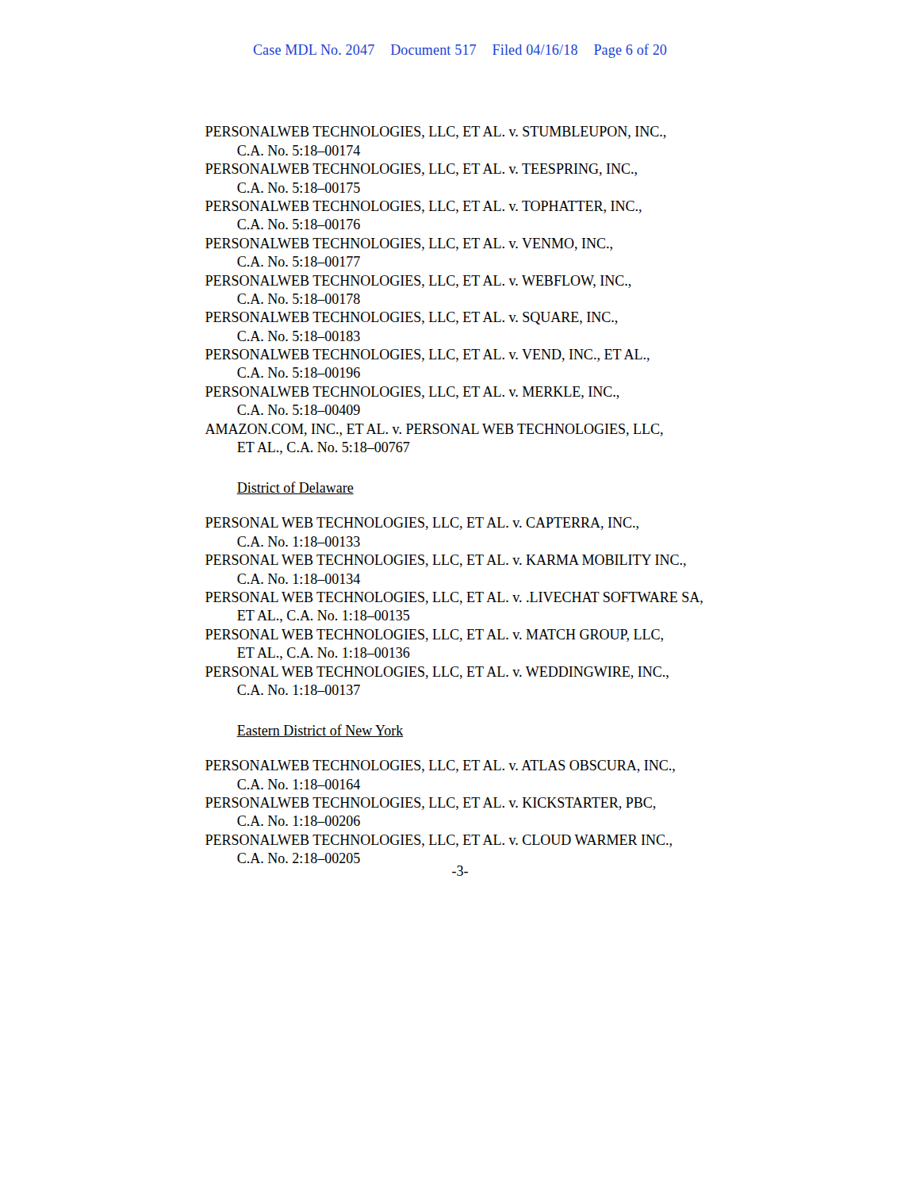Case MDL No. 2047 Document 517 Filed 04/16/18 Page 6 of 20
PERSONALWEB TECHNOLOGIES, LLC, ET AL. v. STUMBLEUPON, INC., C.A. No. 5:18–00174
PERSONALWEB TECHNOLOGIES, LLC, ET AL. v. TEESPRING, INC., C.A. No. 5:18–00175
PERSONALWEB TECHNOLOGIES, LLC, ET AL. v. TOPHATTER, INC., C.A. No. 5:18–00176
PERSONALWEB TECHNOLOGIES, LLC, ET AL. v. VENMO, INC., C.A. No. 5:18–00177
PERSONALWEB TECHNOLOGIES, LLC, ET AL. v. WEBFLOW, INC., C.A. No. 5:18–00178
PERSONALWEB TECHNOLOGIES, LLC, ET AL. v. SQUARE, INC., C.A. No. 5:18–00183
PERSONALWEB TECHNOLOGIES, LLC, ET AL. v. VEND, INC., ET AL., C.A. No. 5:18–00196
PERSONALWEB TECHNOLOGIES, LLC, ET AL. v. MERKLE, INC., C.A. No. 5:18–00409
AMAZON.COM, INC., ET AL. v. PERSONAL WEB TECHNOLOGIES, LLC, ET AL., C.A. No. 5:18–00767
District of Delaware
PERSONAL WEB TECHNOLOGIES, LLC, ET AL. v. CAPTERRA, INC., C.A. No. 1:18–00133
PERSONAL WEB TECHNOLOGIES, LLC, ET AL. v. KARMA MOBILITY INC., C.A. No. 1:18–00134
PERSONAL WEB TECHNOLOGIES, LLC, ET AL. v. .LIVECHAT SOFTWARE SA, ET AL., C.A. No. 1:18–00135
PERSONAL WEB TECHNOLOGIES, LLC, ET AL. v. MATCH GROUP, LLC, ET AL., C.A. No. 1:18–00136
PERSONAL WEB TECHNOLOGIES, LLC, ET AL. v. WEDDINGWIRE, INC., C.A. No. 1:18–00137
Eastern District of New York
PERSONALWEB TECHNOLOGIES, LLC, ET AL. v. ATLAS OBSCURA, INC., C.A. No. 1:18–00164
PERSONALWEB TECHNOLOGIES, LLC, ET AL. v. KICKSTARTER, PBC, C.A. No. 1:18–00206
PERSONALWEB TECHNOLOGIES, LLC, ET AL. v. CLOUD WARMER INC., C.A. No. 2:18–00205
-3-